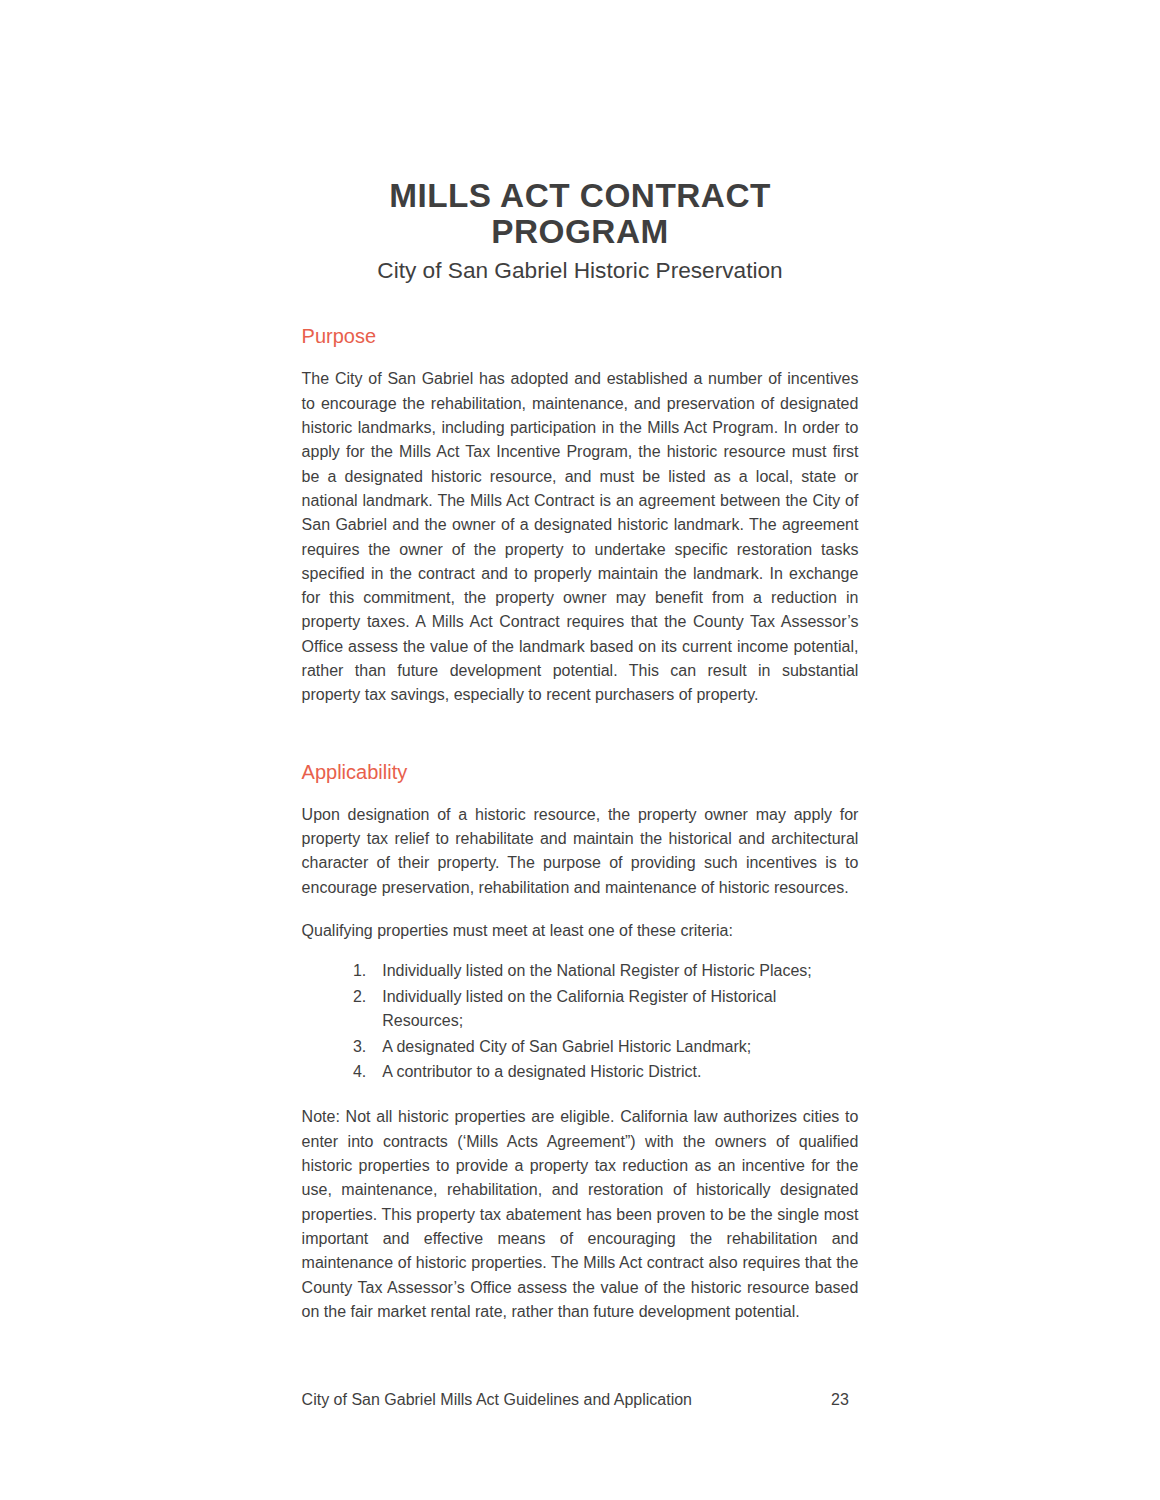MILLS ACT CONTRACT PROGRAM
City of San Gabriel Historic Preservation
Purpose
The City of San Gabriel has adopted and established a number of incentives to encourage the rehabilitation, maintenance, and preservation of designated historic landmarks, including participation in the Mills Act Program. In order to apply for the Mills Act Tax Incentive Program, the historic resource must first be a designated historic resource, and must be listed as a local, state or national landmark. The Mills Act Contract is an agreement between the City of San Gabriel and the owner of a designated historic landmark. The agreement requires the owner of the property to undertake specific restoration tasks specified in the contract and to properly maintain the landmark. In exchange for this commitment, the property owner may benefit from a reduction in property taxes. A Mills Act Contract requires that the County Tax Assessor’s Office assess the value of the landmark based on its current income potential, rather than future development potential. This can result in substantial property tax savings, especially to recent purchasers of property.
Applicability
Upon designation of a historic resource, the property owner may apply for property tax relief to rehabilitate and maintain the historical and architectural character of their property. The purpose of providing such incentives is to encourage preservation, rehabilitation and maintenance of historic resources.
Qualifying properties must meet at least one of these criteria:
Individually listed on the National Register of Historic Places;
Individually listed on the California Register of Historical Resources;
A designated City of San Gabriel Historic Landmark;
A contributor to a designated Historic District.
Note: Not all historic properties are eligible. California law authorizes cities to enter into contracts (‘Mills Acts Agreement”) with the owners of qualified historic properties to provide a property tax reduction as an incentive for the use, maintenance, rehabilitation, and restoration of historically designated properties. This property tax abatement has been proven to be the single most important and effective means of encouraging the rehabilitation and maintenance of historic properties. The Mills Act contract also requires that the County Tax Assessor’s Office assess the value of the historic resource based on the fair market rental rate, rather than future development potential.
City of San Gabriel Mills Act Guidelines and Application 23